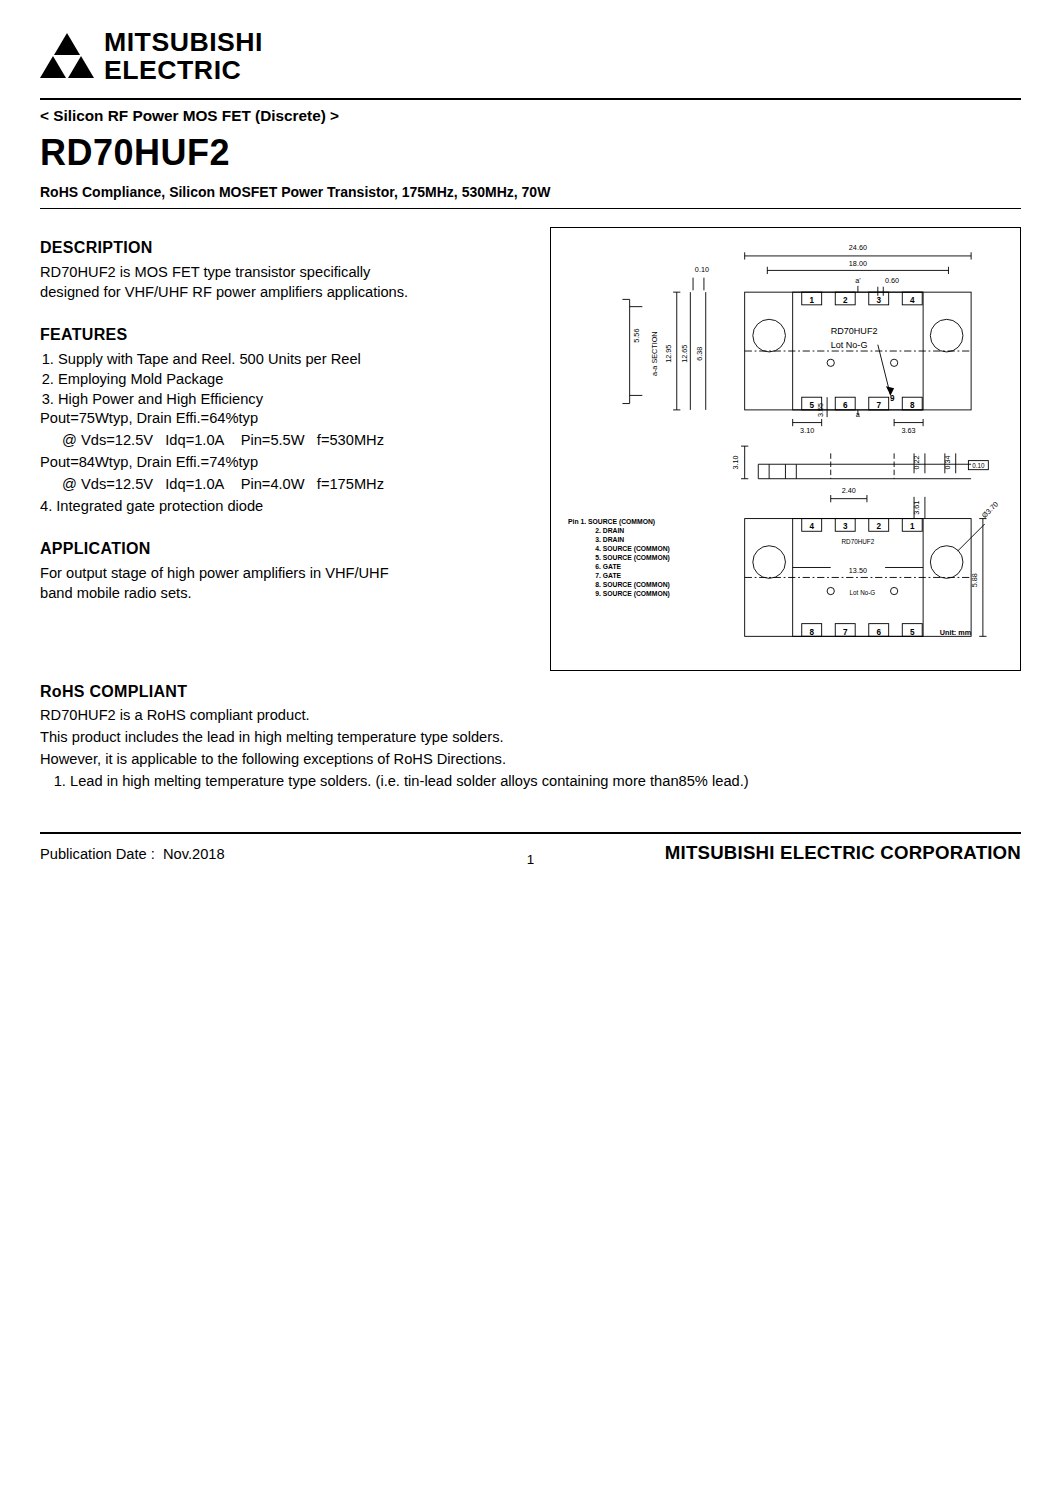MITSUBISHI
ELECTRIC
< Silicon RF Power MOS FET (Discrete) >
RD70HUF2
RoHS Compliance, Silicon MOSFET Power Transistor, 175MHz, 530MHz, 70W
DESCRIPTION
RD70HUF2 is MOS FET type transistor specifically
designed for VHF/UHF RF power amplifiers applications.
FEATURES
Supply with Tape and Reel. 500 Units per Reel
Employing Mold Package
High Power and High Efficiency
Pout=75Wtyp, Drain Effi.=64%typ
@ Vds=12.5V Idq=1.0A Pin=5.5W f=530MHz
Pout=84Wtyp, Drain Effi.=74%typ
@ Vds=12.5V Idq=1.0A Pin=4.0W f=175MHz
4. Integrated gate protection diode
APPLICATION
For output stage of high power amplifiers in VHF/UHF
band mobile radio sets.
24.60 18.00 a' 0.60 1 2 3 4 5 6 7 8 9 RD70HUF2 Lot No-G 0.10 12.95 12.65 6.38 a-a SECTION 5.56 3.55 a 3.10 3.63 3.10 0.22 0.34 0.10 2.40 3.61 4 3 2 1 8 7 6 5 RD70HUF2 13.50 Lot No-G 5.88 Ø3.70 Pin 1. SOURCE (COMMON) 2. DRAIN 3. DRAIN 4. SOURCE (COMMON) 5. SOURCE (COMMON) 6. GATE 7. GATE 8. SOURCE (COMMON) 9. SOURCE (COMMON) Unit: mm
RoHS COMPLIANT
RD70HUF2 is a RoHS compliant product.
This product includes the lead in high melting temperature type solders.
However, it is applicable to the following exceptions of RoHS Directions.
Lead in high melting temperature type solders. (i.e. tin-lead solder alloys containing more than85% lead.)
Publication Date : Nov.2018
MITSUBISHI ELECTRIC CORPORATION
1